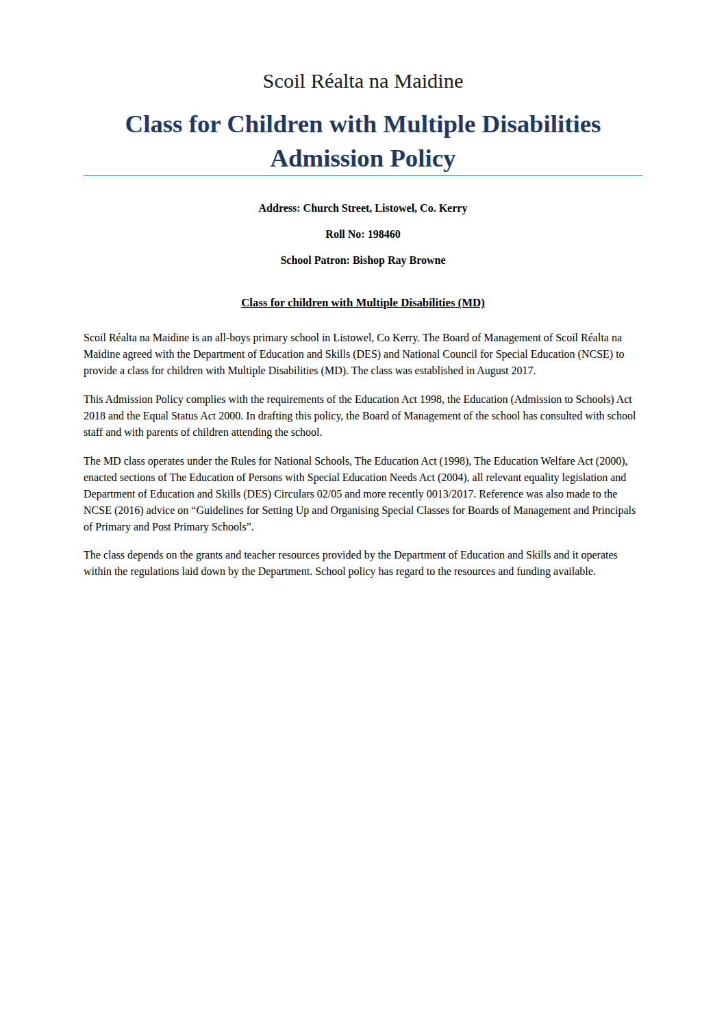Scoil Réalta na Maidine
Class for Children with Multiple Disabilities
Admission Policy
Address: Church Street, Listowel, Co. Kerry
Roll No: 198460
School Patron: Bishop Ray Browne
Class for children with Multiple Disabilities (MD)
Scoil Réalta na Maidine is an all-boys primary school in Listowel, Co Kerry. The Board of Management of Scoil Réalta na Maidine agreed with the Department of Education and Skills (DES) and National Council for Special Education (NCSE) to provide a class for children with Multiple Disabilities (MD). The class was established in August 2017.
This Admission Policy complies with the requirements of the Education Act 1998, the Education (Admission to Schools) Act 2018 and the Equal Status Act 2000. In drafting this policy, the Board of Management of the school has consulted with school staff and with parents of children attending the school.
The MD class operates under the Rules for National Schools, The Education Act (1998), The Education Welfare Act (2000), enacted sections of The Education of Persons with Special Education Needs Act (2004), all relevant equality legislation and Department of Education and Skills (DES) Circulars 02/05 and more recently 0013/2017. Reference was also made to the NCSE (2016) advice on “Guidelines for Setting Up and Organising Special Classes for Boards of Management and Principals of Primary and Post Primary Schools”.
The class depends on the grants and teacher resources provided by the Department of Education and Skills and it operates within the regulations laid down by the Department. School policy has regard to the resources and funding available.